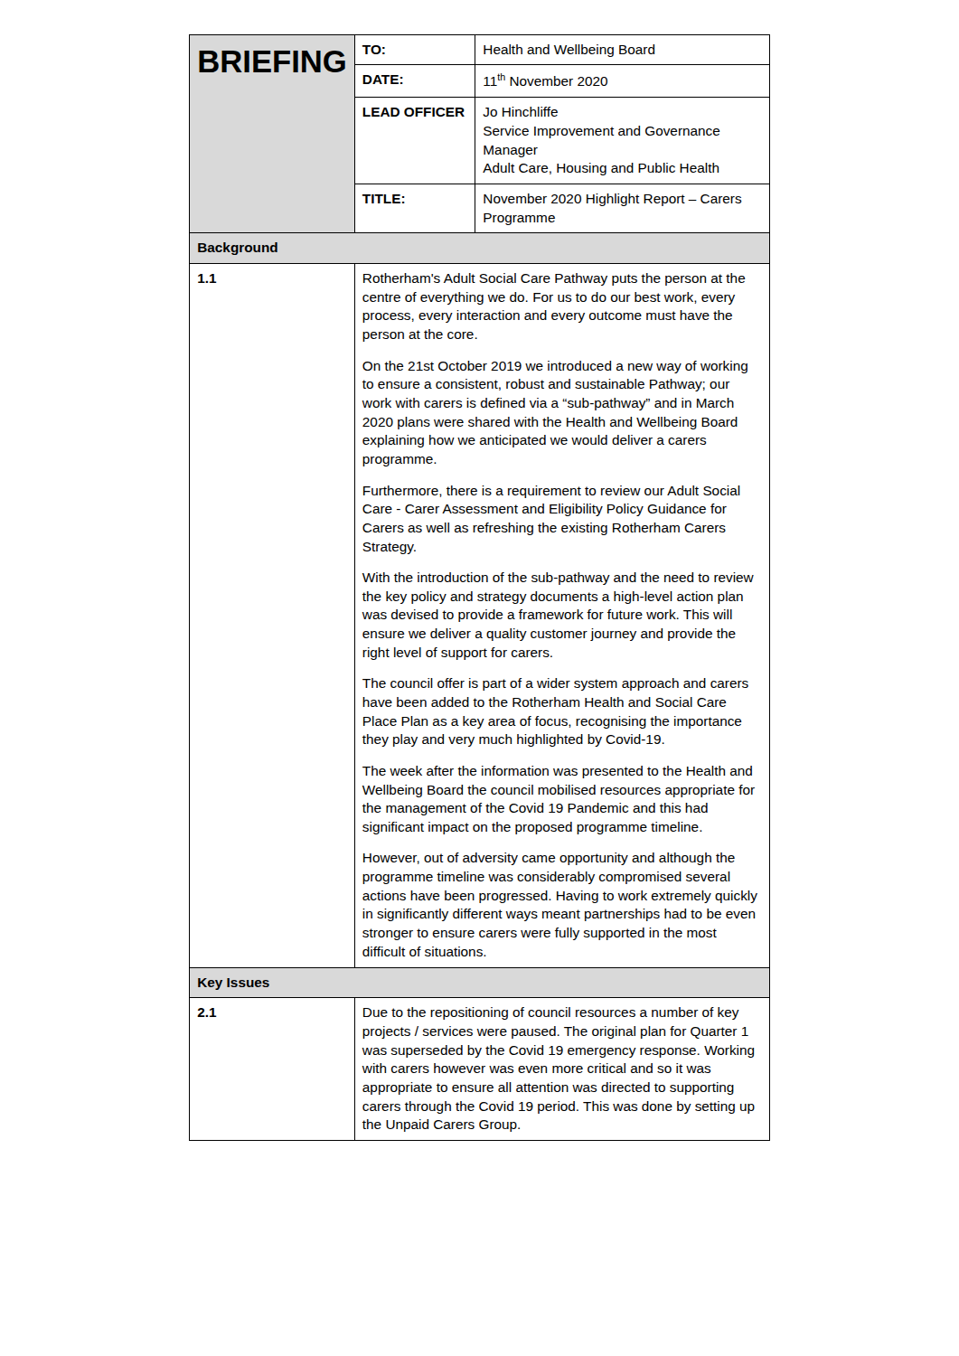| BRIEFING | TO: | Health and Wellbeing Board |
| DATE: | 11 th November 2020 |
| LEAD OFFICER | Jo Hinchliffe Service Improvement and Governance Manager Adult Care, Housing and Public Health |
| TITLE: | November 2020 Highlight Report – Carers Programme |
| Background |
| 1.1 | Rotherham's Adult Social Care Pathway puts the person at the centre of everything we do. For us to do our best work, every process, every interaction and every outcome must have the person at the core. On the 21st October 2019 we introduced a new way of working to ensure a consistent, robust and sustainable Pathway; our work with carers is defined via a “sub-pathway” and in March 2020 plans were shared with the Health and Wellbeing Board explaining how we anticipated we would deliver a carers programme. Furthermore, there is a requirement to review our Adult Social Care - Carer Assessment and Eligibility Policy Guidance for Carers as well as refreshing the existing Rotherham Carers Strategy. With the introduction of the sub-pathway and the need to review the key policy and strategy documents a high-level action plan was devised to provide a framework for future work. This will ensure we deliver a quality customer journey and provide the right level of support for carers. The council offer is part of a wider system approach and carers have been added to the Rotherham Health and Social Care Place Plan as a key area of focus, recognising the importance they play and very much highlighted by Covid-19. The week after the information was presented to the Health and Wellbeing Board the council mobilised resources appropriate for the management of the Covid 19 Pandemic and this had significant impact on the proposed programme timeline. However, out of adversity came opportunity and although the programme timeline was considerably compromised several actions have been progressed. Having to work extremely quickly in significantly different ways meant partnerships had to be even stronger to ensure carers were fully supported in the most difficult of situations. |
| Key Issues |
| 2.1 | Due to the repositioning of council resources a number of key projects / services were paused. The original plan for Quarter 1 was superseded by the Covid 19 emergency response. Working with carers however was even more critical and so it was appropriate to ensure all attention was directed to supporting carers through the Covid 19 period. This was done by setting up the Unpaid Carers Group. |